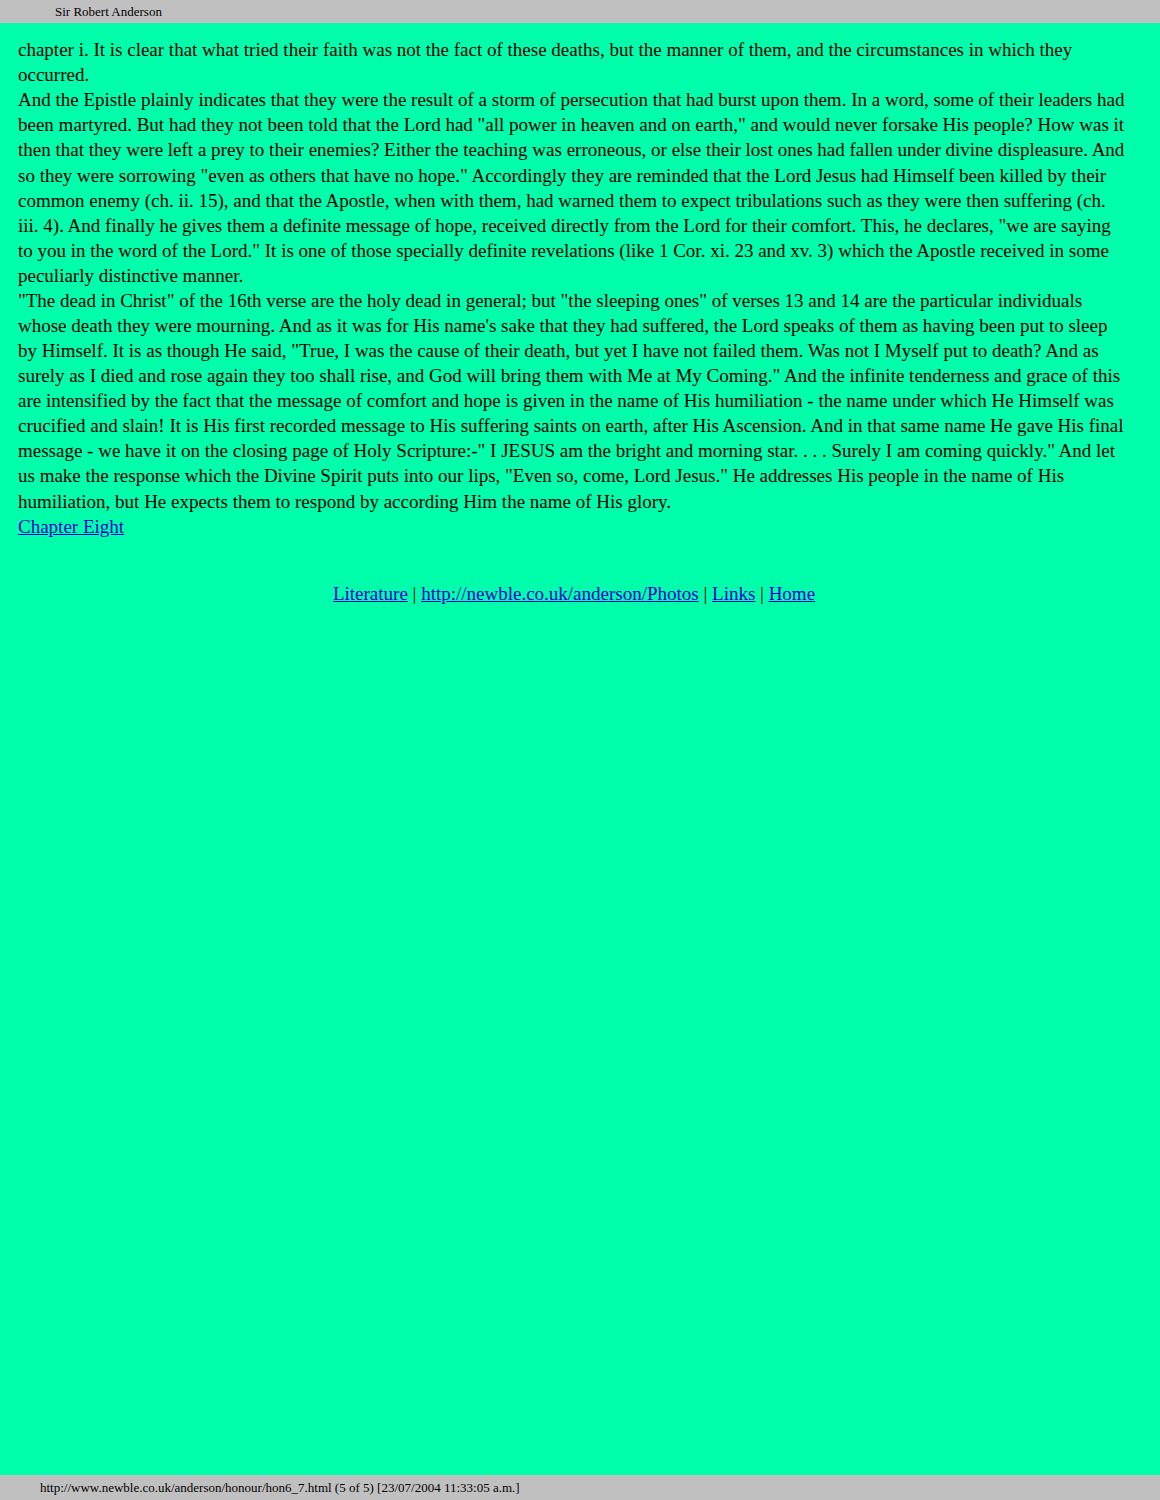Sir Robert Anderson
chapter i. It is clear that what tried their faith was not the fact of these deaths, but the manner of them, and the circumstances in which they occurred.
And the Epistle plainly indicates that they were the result of a storm of persecution that had burst upon them. In a word, some of their leaders had been martyred. But had they not been told that the Lord had "all power in heaven and on earth," and would never forsake His people? How was it then that they were left a prey to their enemies? Either the teaching was erroneous, or else their lost ones had fallen under divine displeasure. And so they were sorrowing "even as others that have no hope." Accordingly they are reminded that the Lord Jesus had Himself been killed by their common enemy (ch. ii. 15), and that the Apostle, when with them, had warned them to expect tribulations such as they were then suffering (ch. iii. 4). And finally he gives them a definite message of hope, received directly from the Lord for their comfort. This, he declares, "we are saying to you in the word of the Lord." It is one of those specially definite revelations (like 1 Cor. xi. 23 and xv. 3) which the Apostle received in some peculiarly distinctive manner.
"The dead in Christ" of the 16th verse are the holy dead in general; but "the sleeping ones" of verses 13 and 14 are the particular individuals whose death they were mourning. And as it was for His name's sake that they had suffered, the Lord speaks of them as having been put to sleep by Himself. It is as though He said, "True, I was the cause of their death, but yet I have not failed them. Was not I Myself put to death? And as surely as I died and rose again they too shall rise, and God will bring them with Me at My Coming." And the infinite tenderness and grace of this are intensified by the fact that the message of comfort and hope is given in the name of His humiliation - the name under which He Himself was crucified and slain! It is His first recorded message to His suffering saints on earth, after His Ascension. And in that same name He gave His final message - we have it on the closing page of Holy Scripture:-" I JESUS am the bright and morning star. . . . Surely I am coming quickly." And let us make the response which the Divine Spirit puts into our lips, "Even so, come, Lord Jesus." He addresses His people in the name of His humiliation, but He expects them to respond by according Him the name of His glory.
Chapter Eight
Literature | http://newble.co.uk/anderson/Photos | Links | Home
http://www.newble.co.uk/anderson/honour/hon6_7.html (5 of 5) [23/07/2004 11:33:05 a.m.]